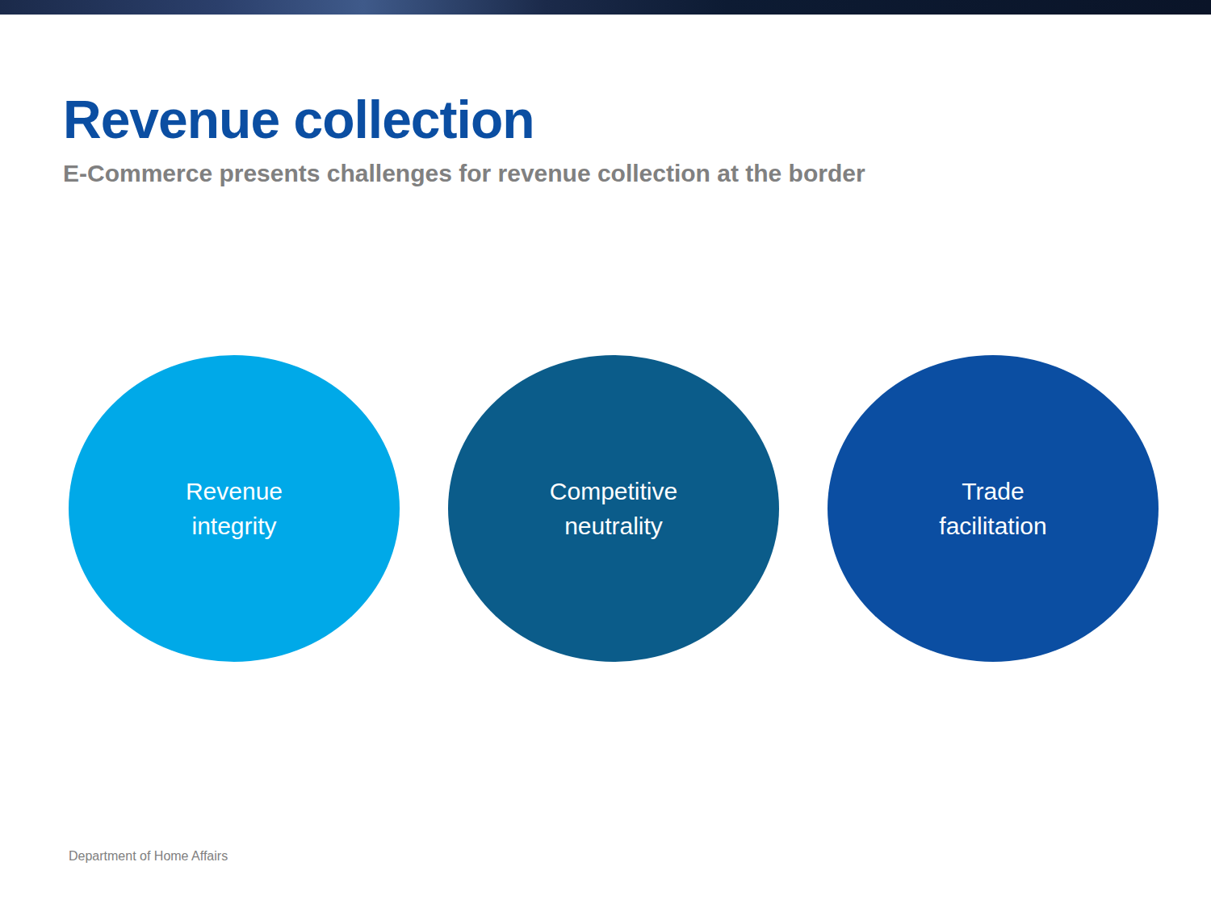Revenue collection
E-Commerce presents challenges for revenue collection at the border
Revenue
integrity
Competitive
neutrality
Trade
facilitation
Department of Home Affairs